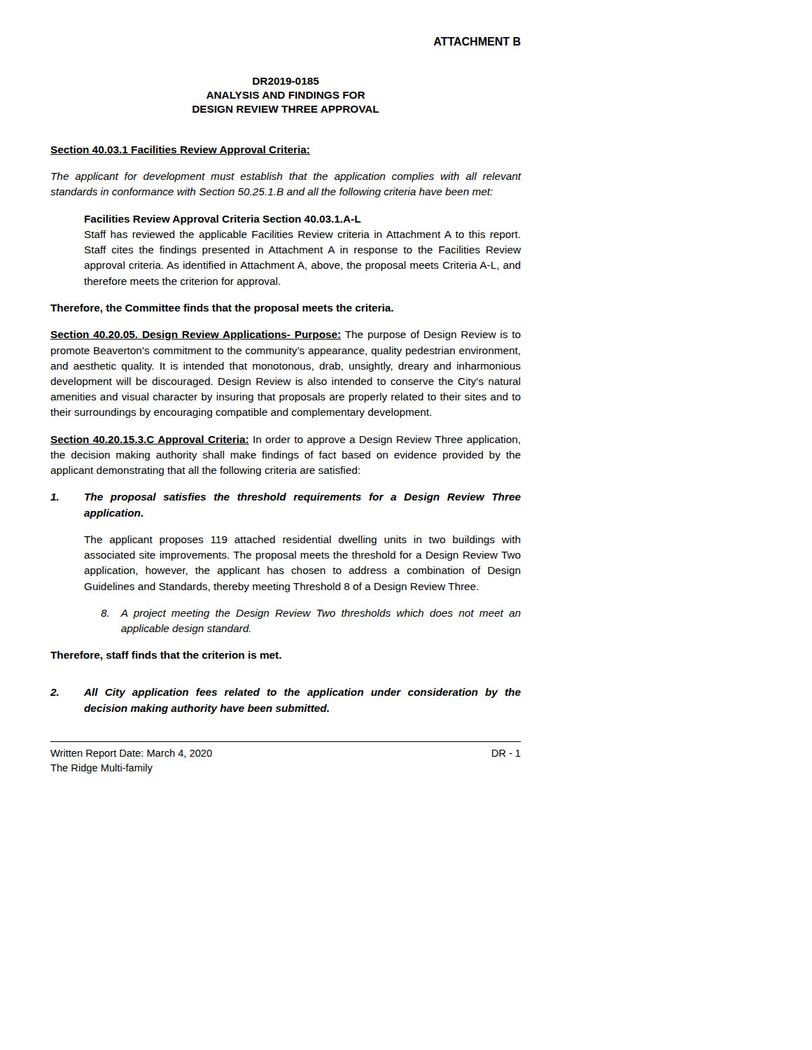ATTACHMENT B
DR2019-0185
ANALYSIS AND FINDINGS FOR
DESIGN REVIEW THREE APPROVAL
Section 40.03.1 Facilities Review Approval Criteria:
The applicant for development must establish that the application complies with all relevant standards in conformance with Section 50.25.1.B and all the following criteria have been met:
Facilities Review Approval Criteria Section 40.03.1.A-L
Staff has reviewed the applicable Facilities Review criteria in Attachment A to this report. Staff cites the findings presented in Attachment A in response to the Facilities Review approval criteria. As identified in Attachment A, above, the proposal meets Criteria A-L, and therefore meets the criterion for approval.
Therefore, the Committee finds that the proposal meets the criteria.
Section 40.20.05. Design Review Applications- Purpose: The purpose of Design Review is to promote Beaverton’s commitment to the community’s appearance, quality pedestrian environment, and aesthetic quality. It is intended that monotonous, drab, unsightly, dreary and inharmonious development will be discouraged. Design Review is also intended to conserve the City's natural amenities and visual character by insuring that proposals are properly related to their sites and to their surroundings by encouraging compatible and complementary development.
Section 40.20.15.3.C Approval Criteria: In order to approve a Design Review Three application, the decision making authority shall make findings of fact based on evidence provided by the applicant demonstrating that all the following criteria are satisfied:
1.
The proposal satisfies the threshold requirements for a Design Review Three application.
The applicant proposes 119 attached residential dwelling units in two buildings with associated site improvements. The proposal meets the threshold for a Design Review Two application, however, the applicant has chosen to address a combination of Design Guidelines and Standards, thereby meeting Threshold 8 of a Design Review Three.
8.
A project meeting the Design Review Two thresholds which does not meet an applicable design standard.
Therefore, staff finds that the criterion is met.
2.
All City application fees related to the application under consideration by the decision making authority have been submitted.
Written Report Date: March 4, 2020
The Ridge Multi-family
DR - 1